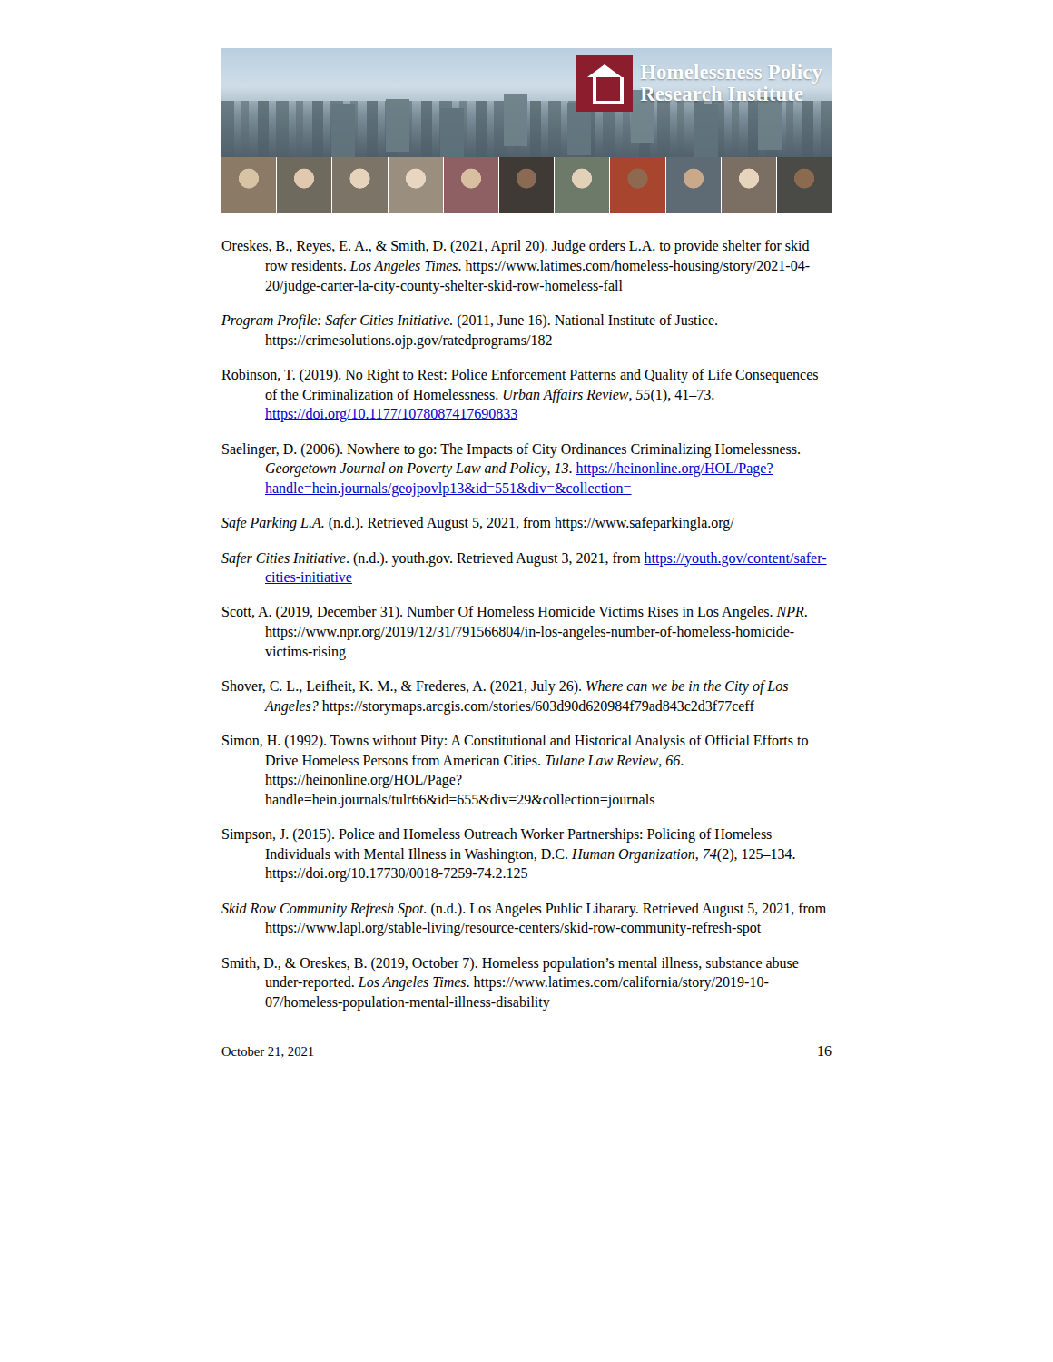Homelessness Policy Research Institute
Oreskes, B., Reyes, E. A., & Smith, D. (2021, April 20). Judge orders L.A. to provide shelter for skid row residents. Los Angeles Times. https://www.latimes.com/homeless-housing/story/2021-04-20/judge-carter-la-city-county-shelter-skid-row-homeless-fall
Program Profile: Safer Cities Initiative. (2011, June 16). National Institute of Justice. https://crimesolutions.ojp.gov/ratedprograms/182
Robinson, T. (2019). No Right to Rest: Police Enforcement Patterns and Quality of Life Consequences of the Criminalization of Homelessness. Urban Affairs Review, 55(1), 41–73. https://doi.org/10.1177/1078087417690833
Saelinger, D. (2006). Nowhere to go: The Impacts of City Ordinances Criminalizing Homelessness. Georgetown Journal on Poverty Law and Policy, 13. https://heinonline.org/HOL/Page?handle=hein.journals/geojpovlp13&id=551&div=&collection=
Safe Parking L.A. (n.d.). Retrieved August 5, 2021, from https://www.safeparkingla.org/
Safer Cities Initiative. (n.d.). youth.gov. Retrieved August 3, 2021, from https://youth.gov/content/safer-cities-initiative
Scott, A. (2019, December 31). Number Of Homeless Homicide Victims Rises in Los Angeles. NPR. https://www.npr.org/2019/12/31/791566804/in-los-angeles-number-of-homeless-homicide-victims-rising
Shover, C. L., Leifheit, K. M., & Frederes, A. (2021, July 26). Where can we be in the City of Los Angeles? https://storymaps.arcgis.com/stories/603d90d620984f79ad843c2d3f77ceff
Simon, H. (1992). Towns without Pity: A Constitutional and Historical Analysis of Official Efforts to Drive Homeless Persons from American Cities. Tulane Law Review, 66. https://heinonline.org/HOL/Page?handle=hein.journals/tulr66&id=655&div=29&collection=journals
Simpson, J. (2015). Police and Homeless Outreach Worker Partnerships: Policing of Homeless Individuals with Mental Illness in Washington, D.C. Human Organization, 74(2), 125–134. https://doi.org/10.17730/0018-7259-74.2.125
Skid Row Community Refresh Spot. (n.d.). Los Angeles Public Libarary. Retrieved August 5, 2021, from https://www.lapl.org/stable-living/resource-centers/skid-row-community-refresh-spot
Smith, D., & Oreskes, B. (2019, October 7). Homeless population’s mental illness, substance abuse under-reported. Los Angeles Times. https://www.latimes.com/california/story/2019-10-07/homeless-population-mental-illness-disability
October 21, 2021
16